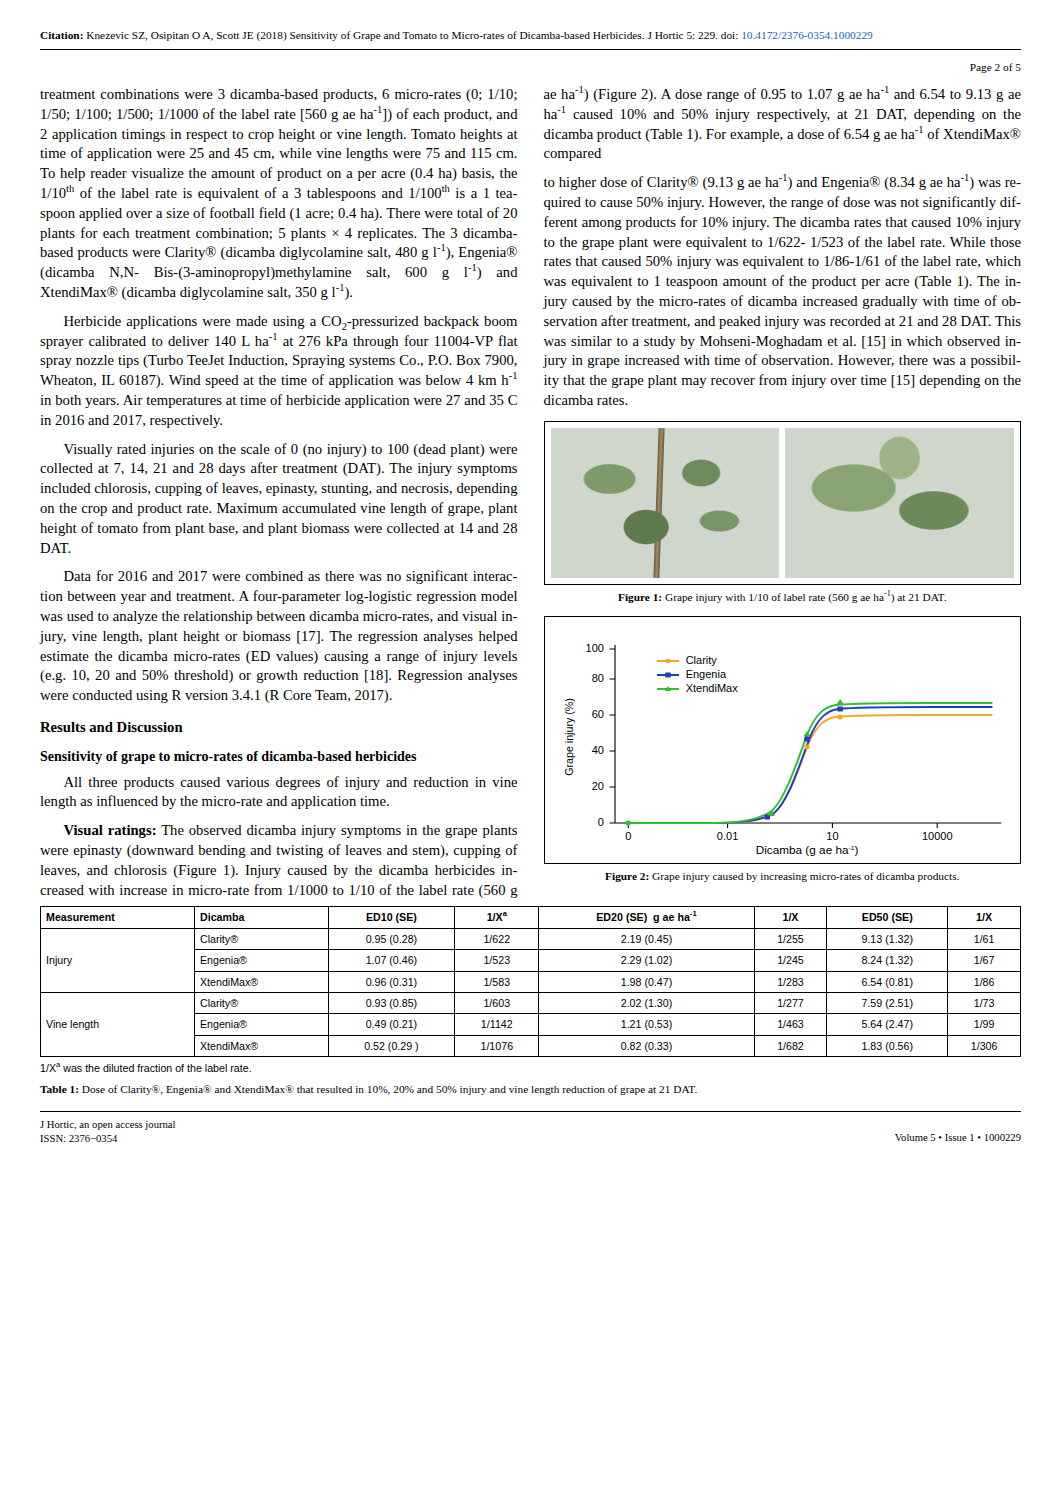Citation: Knezevic SZ, Osipitan O A, Scott JE (2018) Sensitivity of Grape and Tomato to Micro-rates of Dicamba-based Herbicides. J Hortic 5: 229. doi: 10.4172/2376-0354.1000229
Page 2 of 5
treatment combinations were 3 dicamba-based products, 6 micro-rates (0; 1/10; 1/50; 1/100; 1/500; 1/1000 of the label rate [560 g ae ha-1]) of each product, and 2 application timings in respect to crop height or vine length. Tomato heights at time of application were 25 and 45 cm, while vine lengths were 75 and 115 cm. To help reader visualize the amount of product on a per acre (0.4 ha) basis, the 1/10th of the label rate is equivalent of a 3 tablespoons and 1/100th is a 1 teaspoon applied over a size of football field (1 acre; 0.4 ha). There were total of 20 plants for each treatment combination; 5 plants × 4 replicates. The 3 dicamba-based products were Clarity® (dicamba diglycolamine salt, 480 g l-1), Engenia® (dicamba N,N- Bis-(3-aminopropyl)methylamine salt, 600 g l-1) and XtendiMax® (dicamba diglycolamine salt, 350 g l-1).
Herbicide applications were made using a CO2-pressurized backpack boom sprayer calibrated to deliver 140 L ha-1 at 276 kPa through four 11004-VP flat spray nozzle tips (Turbo TeeJet Induction, Spraying systems Co., P.O. Box 7900, Wheaton, IL 60187). Wind speed at the time of application was below 4 km h-1 in both years. Air temperatures at time of herbicide application were 27 and 35 C in 2016 and 2017, respectively.
Visually rated injuries on the scale of 0 (no injury) to 100 (dead plant) were collected at 7, 14, 21 and 28 days after treatment (DAT). The injury symptoms included chlorosis, cupping of leaves, epinasty, stunting, and necrosis, depending on the crop and product rate. Maximum accumulated vine length of grape, plant height of tomato from plant base, and plant biomass were collected at 14 and 28 DAT.
Data for 2016 and 2017 were combined as there was no significant interaction between year and treatment. A four-parameter log-logistic regression model was used to analyze the relationship between dicamba micro-rates, and visual injury, vine length, plant height or biomass [17]. The regression analyses helped estimate the dicamba micro-rates (ED values) causing a range of injury levels (e.g. 10, 20 and 50% threshold) or growth reduction [18]. Regression analyses were conducted using R version 3.4.1 (R Core Team, 2017).
Results and Discussion
Sensitivity of grape to micro-rates of dicamba-based herbicides
All three products caused various degrees of injury and reduction in vine length as influenced by the micro-rate and application time.
Visual ratings: The observed dicamba injury symptoms in the grape plants were epinasty (downward bending and twisting of leaves and stem), cupping of leaves, and chlorosis (Figure 1). Injury caused by the dicamba herbicides increased with increase in micro-rate from 1/1000 to 1/10 of the label rate (560 g ae ha-1) (Figure 2). A dose range of 0.95 to 1.07 g ae ha-1 and 6.54 to 9.13 g ae ha-1 caused 10% and 50% injury respectively, at 21 DAT, depending on the dicamba product (Table 1). For example, a dose of 6.54 g ae ha-1 of XtendiMax® compared
to higher dose of Clarity® (9.13 g ae ha-1) and Engenia® (8.34 g ae ha-1) was required to cause 50% injury. However, the range of dose was not significantly different among products for 10% injury. The dicamba rates that caused 10% injury to the grape plant were equivalent to 1/622- 1/523 of the label rate. While those rates that caused 50% injury was equivalent to 1/86-1/61 of the label rate, which was equivalent to 1 teaspoon amount of the product per acre (Table 1). The injury caused by the micro-rates of dicamba increased gradually with time of observation after treatment, and peaked injury was recorded at 21 and 28 DAT. This was similar to a study by Mohseni-Moghadam et al. [15] in which observed injury in grape increased with time of observation. However, there was a possibility that the grape plant may recover from injury over time [15] depending on the dicamba rates.
Figure 1: Grape injury with 1/10 of label rate (560 g ae ha-1) at 21 DAT.
0 20 40 60 80 100 0 0.01 10 10000 Dicamba (g ae ha-1) Grape injury (%) Clarity Engenia XtendiMax
Figure 2: Grape injury caused by increasing micro-rates of dicamba products.
| Measurement | Dicamba | ED10 (SE) | 1/X a | ED20 (SE) g ae ha -1 | 1/X | ED50 (SE) | 1/X |
| --- | --- | --- | --- | --- | --- | --- | --- |
| Injury | Clarity® | 0.95 (0.28) | 1/622 | 2.19 (0.45) | 1/255 | 9.13 (1.32) | 1/61 |
| Engenia® | 1.07 (0.46) | 1/523 | 2.29 (1.02) | 1/245 | 8.24 (1.32) | 1/67 |
| XtendiMax® | 0.96 (0.31) | 1/583 | 1.98 (0.47) | 1/283 | 6.54 (0.81) | 1/86 |
| Vine length | Clarity® | 0.93 (0.85) | 1/603 | 2.02 (1.30) | 1/277 | 7.59 (2.51) | 1/73 |
| Engenia® | 0.49 (0.21) | 1/1142 | 1.21 (0.53) | 1/463 | 5.64 (2.47) | 1/99 |
| XtendiMax® | 0.52 (0.29 ) | 1/1076 | 0.82 (0.33) | 1/682 | 1.83 (0.56) | 1/306 |
1/Xa was the diluted fraction of the label rate.
Table 1: Dose of Clarity®, Engenia® and XtendiMax® that resulted in 10%, 20% and 50% injury and vine length reduction of grape at 21 DAT.
J Hortic, an open access journal
ISSN: 2376−0354
Volume 5 • Issue 1 • 1000229